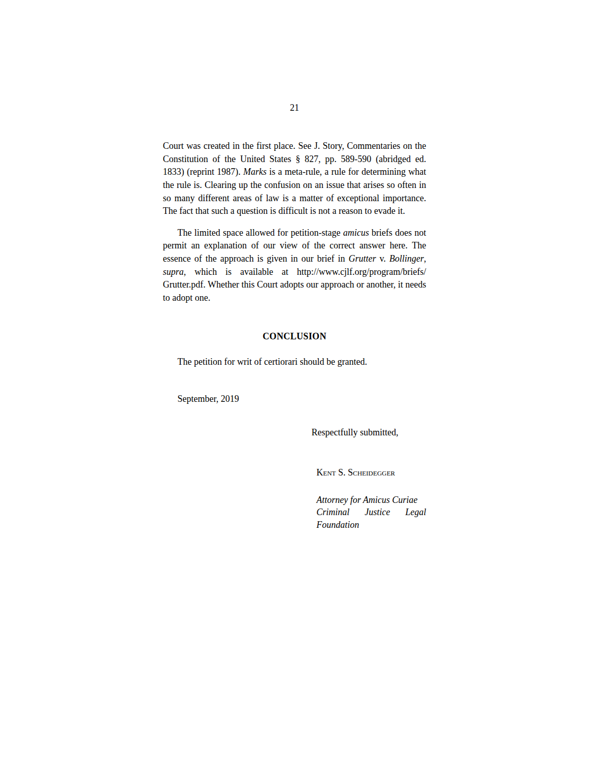21
Court was created in the first place. See J. Story, Commentaries on the Constitution of the United States § 827, pp. 589-590 (abridged ed. 1833) (reprint 1987). Marks is a meta-rule, a rule for determining what the rule is. Clearing up the confusion on an issue that arises so often in so many different areas of law is a matter of exceptional importance. The fact that such a question is difficult is not a reason to evade it.
The limited space allowed for petition-stage amicus briefs does not permit an explanation of our view of the correct answer here. The essence of the approach is given in our brief in Grutter v. Bollinger, supra, which is available at http://www.cjlf.org/program/briefs/ Grutter.pdf. Whether this Court adopts our approach or another, it needs to adopt one.
CONCLUSION
The petition for writ of certiorari should be granted.
September, 2019
Respectfully submitted,
Kent S. Scheidegger
Attorney for Amicus Curiae
Criminal Justice Legal Foundation